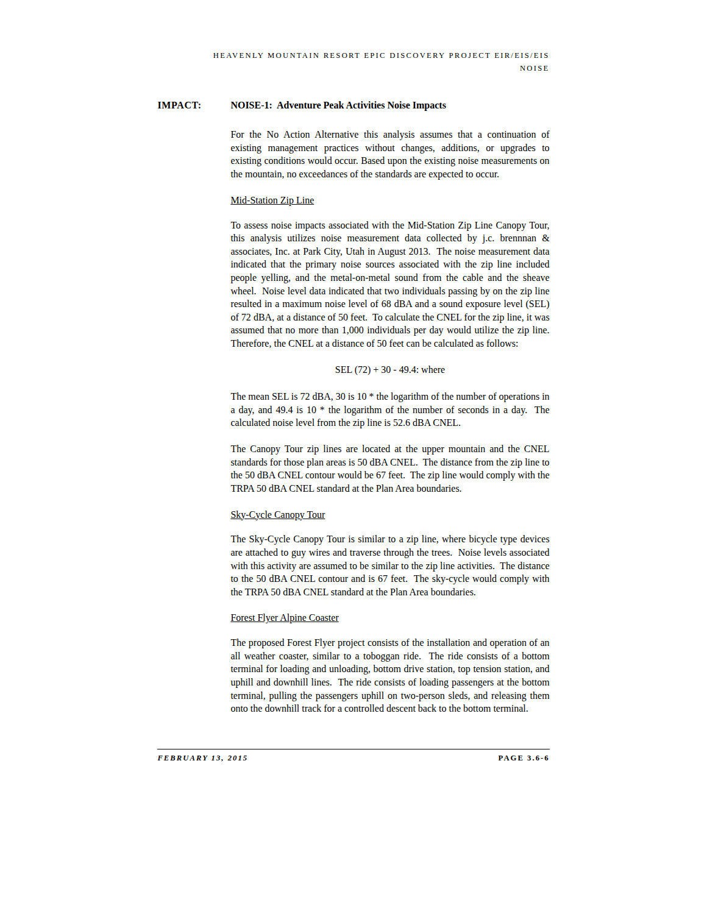HEAVENLY MOUNTAIN RESORT EPIC DISCOVERY PROJECT EIR/EIS/EIS
NOISE
IMPACT:
NOISE-1: Adventure Peak Activities Noise Impacts
For the No Action Alternative this analysis assumes that a continuation of existing management practices without changes, additions, or upgrades to existing conditions would occur. Based upon the existing noise measurements on the mountain, no exceedances of the standards are expected to occur.
Mid-Station Zip Line
To assess noise impacts associated with the Mid-Station Zip Line Canopy Tour, this analysis utilizes noise measurement data collected by j.c. brennnan & associates, Inc. at Park City, Utah in August 2013. The noise measurement data indicated that the primary noise sources associated with the zip line included people yelling, and the metal-on-metal sound from the cable and the sheave wheel. Noise level data indicated that two individuals passing by on the zip line resulted in a maximum noise level of 68 dBA and a sound exposure level (SEL) of 72 dBA, at a distance of 50 feet. To calculate the CNEL for the zip line, it was assumed that no more than 1,000 individuals per day would utilize the zip line. Therefore, the CNEL at a distance of 50 feet can be calculated as follows:
SEL (72) + 30 - 49.4: where
The mean SEL is 72 dBA, 30 is 10 * the logarithm of the number of operations in a day, and 49.4 is 10 * the logarithm of the number of seconds in a day. The calculated noise level from the zip line is 52.6 dBA CNEL.
The Canopy Tour zip lines are located at the upper mountain and the CNEL standards for those plan areas is 50 dBA CNEL. The distance from the zip line to the 50 dBA CNEL contour would be 67 feet. The zip line would comply with the TRPA 50 dBA CNEL standard at the Plan Area boundaries.
Sky-Cycle Canopy Tour
The Sky-Cycle Canopy Tour is similar to a zip line, where bicycle type devices are attached to guy wires and traverse through the trees. Noise levels associated with this activity are assumed to be similar to the zip line activities. The distance to the 50 dBA CNEL contour and is 67 feet. The sky-cycle would comply with the TRPA 50 dBA CNEL standard at the Plan Area boundaries.
Forest Flyer Alpine Coaster
The proposed Forest Flyer project consists of the installation and operation of an all weather coaster, similar to a toboggan ride. The ride consists of a bottom terminal for loading and unloading, bottom drive station, top tension station, and uphill and downhill lines. The ride consists of loading passengers at the bottom terminal, pulling the passengers uphill on two-person sleds, and releasing them onto the downhill track for a controlled descent back to the bottom terminal.
FEBRUARY 13, 2015
PAGE 3.6-6